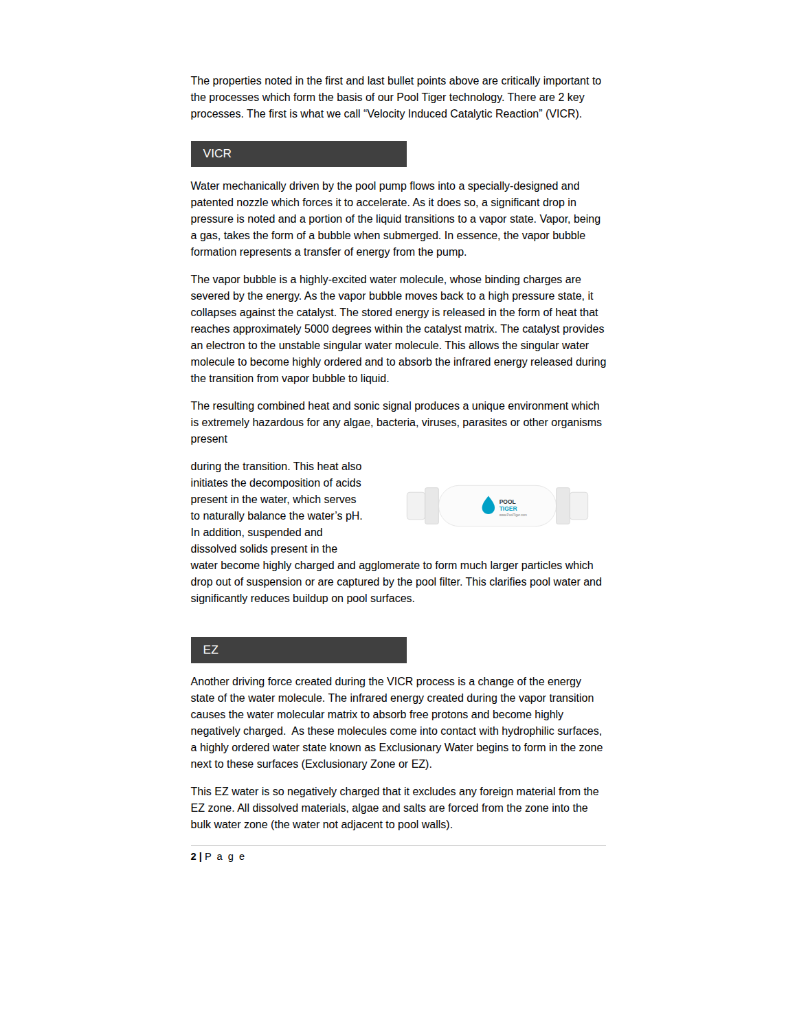The properties noted in the first and last bullet points above are critically important to the processes which form the basis of our Pool Tiger technology. There are 2 key processes. The first is what we call “Velocity Induced Catalytic Reaction” (VICR).
VICR
Water mechanically driven by the pool pump flows into a specially-designed and patented nozzle which forces it to accelerate. As it does so, a significant drop in pressure is noted and a portion of the liquid transitions to a vapor state. Vapor, being a gas, takes the form of a bubble when submerged. In essence, the vapor bubble formation represents a transfer of energy from the pump.
The vapor bubble is a highly-excited water molecule, whose binding charges are severed by the energy. As the vapor bubble moves back to a high pressure state, it collapses against the catalyst. The stored energy is released in the form of heat that reaches approximately 5000 degrees within the catalyst matrix. The catalyst provides an electron to the unstable singular water molecule. This allows the singular water molecule to become highly ordered and to absorb the infrared energy released during the transition from vapor bubble to liquid.
The resulting combined heat and sonic signal produces a unique environment which is extremely hazardous for any algae, bacteria, viruses, parasites or other organisms present
during the transition. This heat also initiates the decomposition of acids present in the water, which serves to naturally balance the water’s pH. In addition, suspended and dissolved solids present in the water become highly charged and agglomerate to form much larger particles which drop out of suspension or are captured by the pool filter. This clarifies pool water and significantly reduces buildup on pool surfaces.
EZ
Another driving force created during the VICR process is a change of the energy state of the water molecule. The infrared energy created during the vapor transition causes the water molecular matrix to absorb free protons and become highly negatively charged. As these molecules come into contact with hydrophilic surfaces, a highly ordered water state known as Exclusionary Water begins to form in the zone next to these surfaces (Exclusionary Zone or EZ).
This EZ water is so negatively charged that it excludes any foreign material from the EZ zone. All dissolved materials, algae and salts are forced from the zone into the bulk water zone (the water not adjacent to pool walls).
2 | P a g e